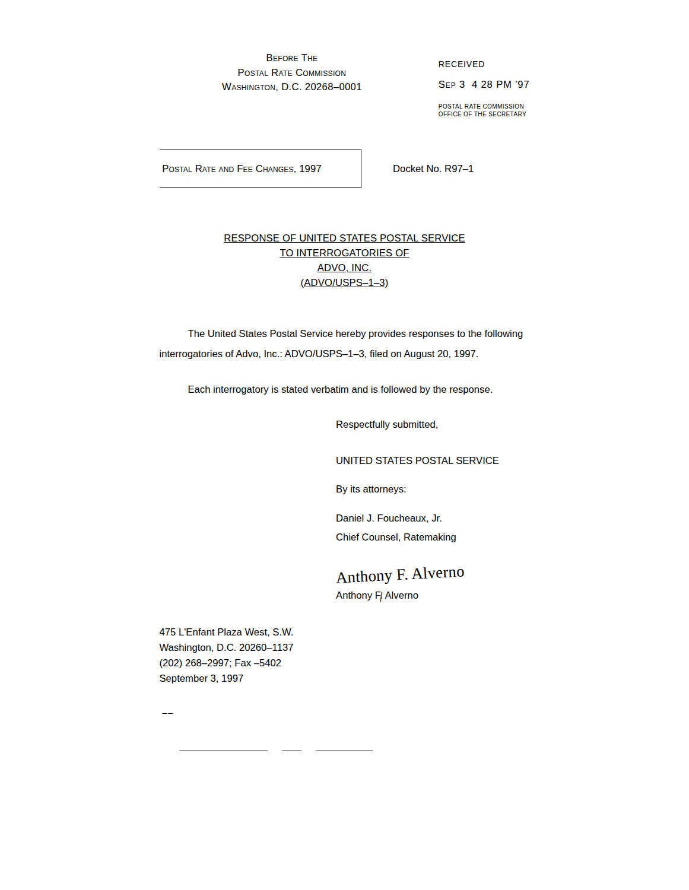Before The
Postal Rate Commission
Washington, D.C. 20268–0001
RECEIVED
Sep 3 4 28 PM '97
POSTAL RATE COMMISSION
OFFICE OF THE SECRETARY
Postal Rate and Fee Changes, 1997
Docket No. R97–1
RESPONSE OF UNITED STATES POSTAL SERVICE
TO INTERROGATORIES OF
ADVO, INC.
(ADVO/USPS–1–3)
The United States Postal Service hereby provides responses to the following interrogatories of Advo, Inc.: ADVO/USPS–1–3, filed on August 20, 1997.
Each interrogatory is stated verbatim and is followed by the response.
Respectfully submitted,
UNITED STATES POSTAL SERVICE
By its attorneys:
Daniel J. Foucheaux, Jr.
Chief Counsel, Ratemaking
Anthony F. Alverno
Anthony F. Alverno/
475 L'Enfant Plaza West, S.W.
Washington, D.C. 20260–1137
(202) 268–2997; Fax –5402
September 3, 1997
––